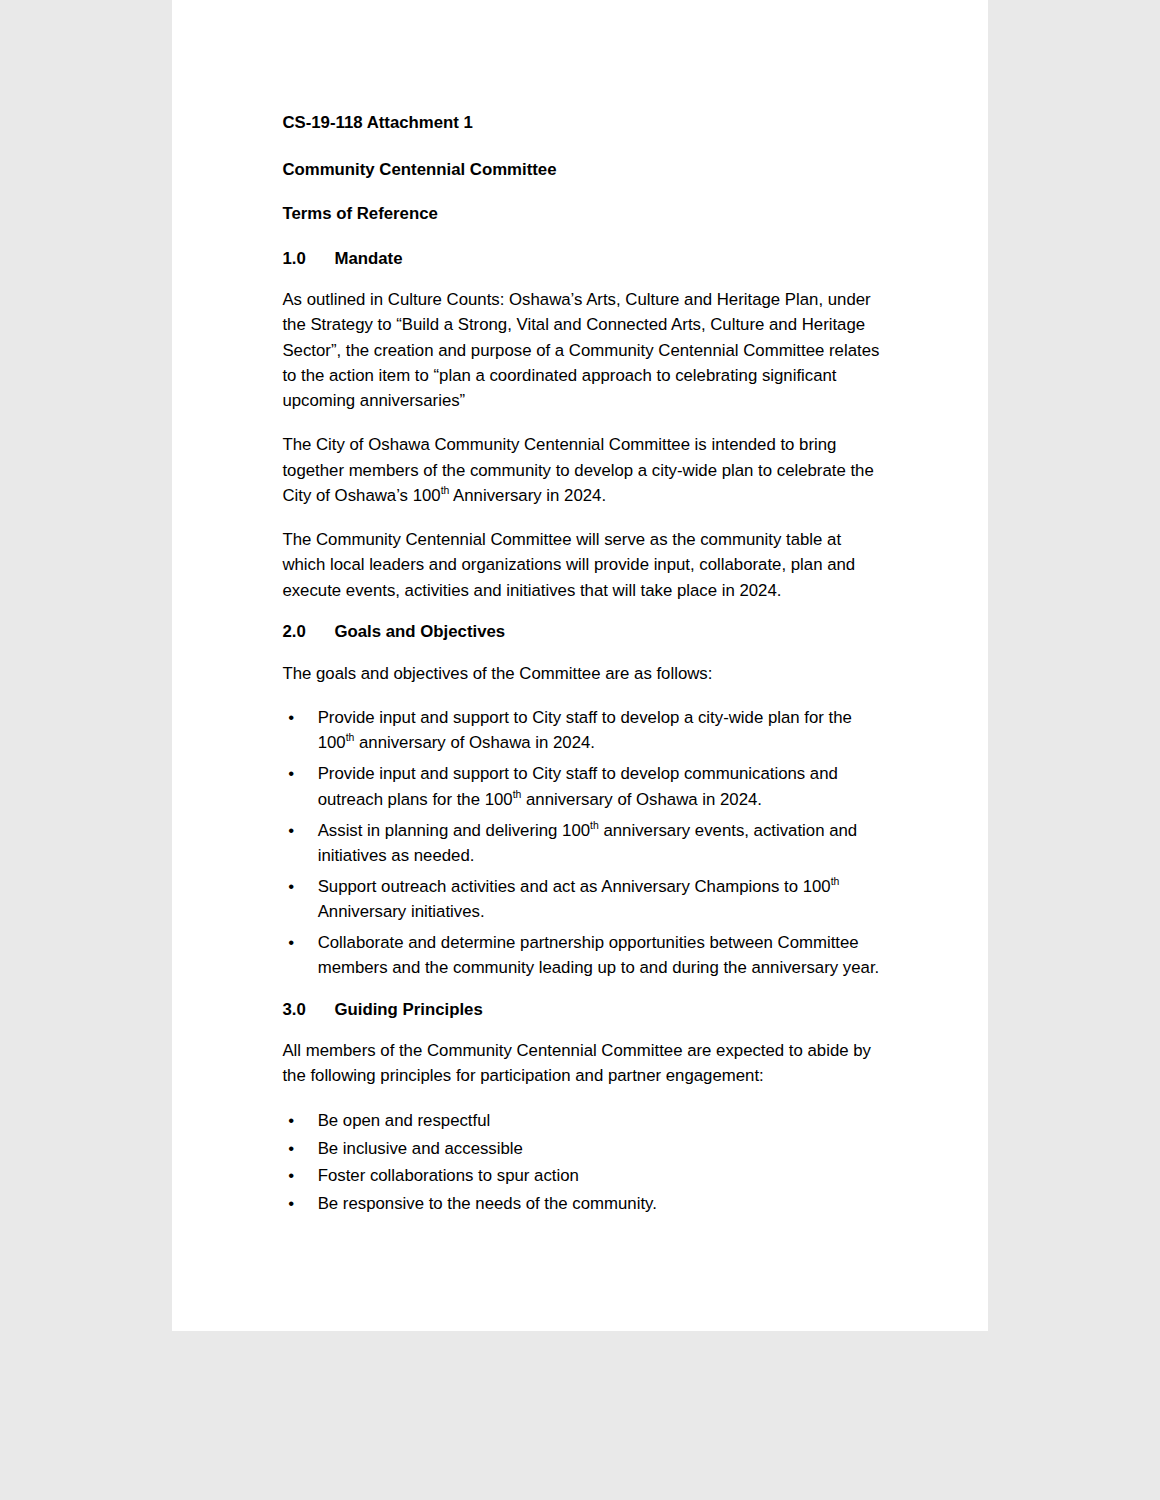CS-19-118 Attachment 1
Community Centennial Committee
Terms of Reference
1.0 Mandate
As outlined in Culture Counts: Oshawa’s Arts, Culture and Heritage Plan, under the Strategy to “Build a Strong, Vital and Connected Arts, Culture and Heritage Sector”, the creation and purpose of a Community Centennial Committee relates to the action item to “plan a coordinated approach to celebrating significant upcoming anniversaries”
The City of Oshawa Community Centennial Committee is intended to bring together members of the community to develop a city-wide plan to celebrate the City of Oshawa’s 100th Anniversary in 2024.
The Community Centennial Committee will serve as the community table at which local leaders and organizations will provide input, collaborate, plan and execute events, activities and initiatives that will take place in 2024.
2.0 Goals and Objectives
The goals and objectives of the Committee are as follows:
Provide input and support to City staff to develop a city-wide plan for the 100th anniversary of Oshawa in 2024.
Provide input and support to City staff to develop communications and outreach plans for the 100th anniversary of Oshawa in 2024.
Assist in planning and delivering 100th anniversary events, activation and initiatives as needed.
Support outreach activities and act as Anniversary Champions to 100th Anniversary initiatives.
Collaborate and determine partnership opportunities between Committee members and the community leading up to and during the anniversary year.
3.0 Guiding Principles
All members of the Community Centennial Committee are expected to abide by the following principles for participation and partner engagement:
Be open and respectful
Be inclusive and accessible
Foster collaborations to spur action
Be responsive to the needs of the community.